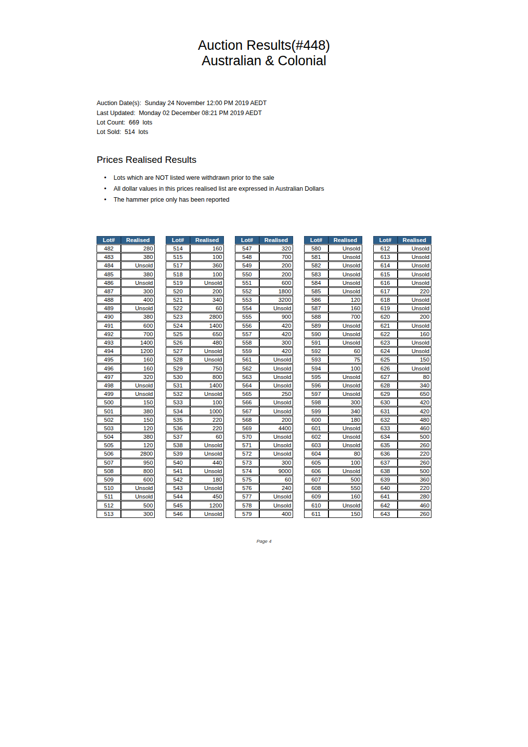Auction Results(#448)Australian & Colonial
Auction Date(s): Sunday 24 November 12:00 PM 2019 AEDT
Last Updated: Monday 02 December 08:21 PM 2019 AEDT
Lot Count: 669 lots
Lot Sold: 514 lots
Prices Realised Results
Lots which are NOT listed were withdrawn prior to the sale
All dollar values in this prices realised list are expressed in Australian Dollars
The hammer price only has been reported
| Lot# | Realised |
| --- | --- |
| 482 | 280 |
| 483 | 380 |
| 484 | Unsold |
| 485 | 380 |
| 486 | Unsold |
| 487 | 300 |
| 488 | 400 |
| 489 | Unsold |
| 490 | 380 |
| 491 | 600 |
| 492 | 700 |
| 493 | 1400 |
| 494 | 1200 |
| 495 | 160 |
| 496 | 160 |
| 497 | 320 |
| 498 | Unsold |
| 499 | Unsold |
| 500 | 150 |
| 501 | 380 |
| 502 | 150 |
| 503 | 120 |
| 504 | 380 |
| 505 | 120 |
| 506 | 2800 |
| 507 | 950 |
| 508 | 800 |
| 509 | 600 |
| 510 | Unsold |
| 511 | Unsold |
| 512 | 500 |
| 513 | 300 |
| Lot# | Realised |
| --- | --- |
| 514 | 160 |
| 515 | 100 |
| 517 | 360 |
| 518 | 100 |
| 519 | Unsold |
| 520 | 200 |
| 521 | 340 |
| 522 | 60 |
| 523 | 2800 |
| 524 | 1400 |
| 525 | 650 |
| 526 | 480 |
| 527 | Unsold |
| 528 | Unsold |
| 529 | 750 |
| 530 | 800 |
| 531 | 1400 |
| 532 | Unsold |
| 533 | 100 |
| 534 | 1000 |
| 535 | 220 |
| 536 | 220 |
| 537 | 60 |
| 538 | Unsold |
| 539 | Unsold |
| 540 | 440 |
| 541 | Unsold |
| 542 | 180 |
| 543 | Unsold |
| 544 | 450 |
| 545 | 1200 |
| 546 | Unsold |
| Lot# | Realised |
| --- | --- |
| 547 | 320 |
| 548 | 700 |
| 549 | 200 |
| 550 | 200 |
| 551 | 600 |
| 552 | 1800 |
| 553 | 3200 |
| 554 | Unsold |
| 555 | 900 |
| 556 | 420 |
| 557 | 420 |
| 558 | 300 |
| 559 | 420 |
| 561 | Unsold |
| 562 | Unsold |
| 563 | Unsold |
| 564 | Unsold |
| 565 | 250 |
| 566 | Unsold |
| 567 | Unsold |
| 568 | 200 |
| 569 | 4400 |
| 570 | Unsold |
| 571 | Unsold |
| 572 | Unsold |
| 573 | 300 |
| 574 | 9000 |
| 575 | 60 |
| 576 | 240 |
| 577 | Unsold |
| 578 | Unsold |
| 579 | 400 |
| Lot# | Realised |
| --- | --- |
| 580 | Unsold |
| 581 | Unsold |
| 582 | Unsold |
| 583 | Unsold |
| 584 | Unsold |
| 585 | Unsold |
| 586 | 120 |
| 587 | 160 |
| 588 | 700 |
| 589 | Unsold |
| 590 | Unsold |
| 591 | Unsold |
| 592 | 60 |
| 593 | 75 |
| 594 | 100 |
| 595 | Unsold |
| 596 | Unsold |
| 597 | Unsold |
| 598 | 300 |
| 599 | 340 |
| 600 | 180 |
| 601 | Unsold |
| 602 | Unsold |
| 603 | Unsold |
| 604 | 80 |
| 605 | 100 |
| 606 | Unsold |
| 607 | 500 |
| 608 | 550 |
| 609 | 160 |
| 610 | Unsold |
| 611 | 150 |
| Lot# | Realised |
| --- | --- |
| 612 | Unsold |
| 613 | Unsold |
| 614 | Unsold |
| 615 | Unsold |
| 616 | Unsold |
| 617 | 220 |
| 618 | Unsold |
| 619 | Unsold |
| 620 | 200 |
| 621 | Unsold |
| 622 | 160 |
| 623 | Unsold |
| 624 | Unsold |
| 625 | 150 |
| 626 | Unsold |
| 627 | 80 |
| 628 | 340 |
| 629 | 650 |
| 630 | 420 |
| 631 | 420 |
| 632 | 480 |
| 633 | 460 |
| 634 | 500 |
| 635 | 260 |
| 636 | 220 |
| 637 | 260 |
| 638 | 500 |
| 639 | 360 |
| 640 | 220 |
| 641 | 280 |
| 642 | 460 |
| 643 | 260 |
Page 4